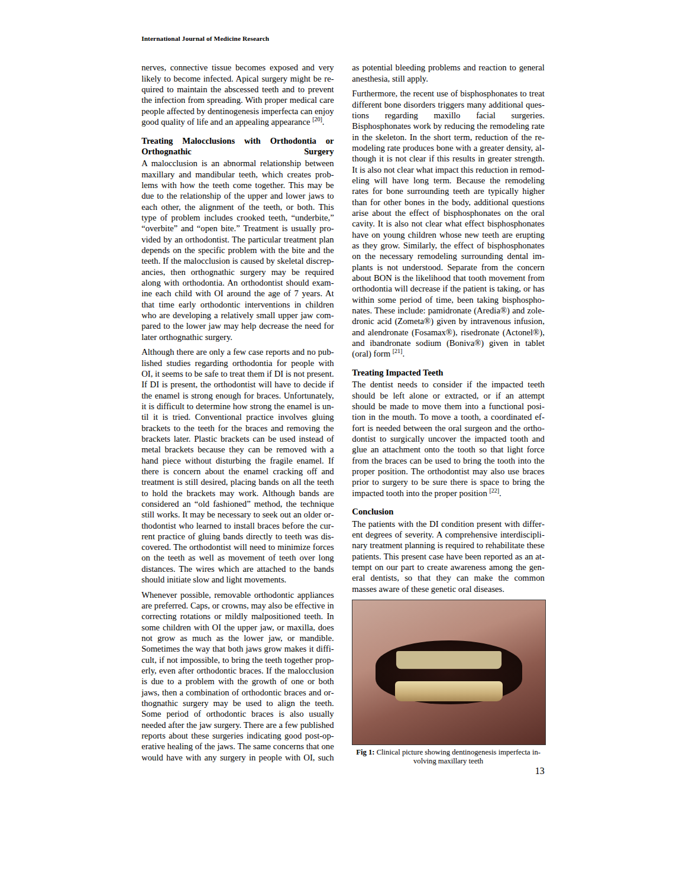International Journal of Medicine Research
nerves, connective tissue becomes exposed and very likely to become infected. Apical surgery might be required to maintain the abscessed teeth and to prevent the infection from spreading. With proper medical care people affected by dentinogenesis imperfecta can enjoy good quality of life and an appealing appearance [20].
Treating Malocclusions with Orthodontia or Orthognathic Surgery
A malocclusion is an abnormal relationship between maxillary and mandibular teeth, which creates problems with how the teeth come together. This may be due to the relationship of the upper and lower jaws to each other, the alignment of the teeth, or both. This type of problem includes crooked teeth, “underbite,” “overbite” and “open bite.” Treatment is usually provided by an orthodontist. The particular treatment plan depends on the specific problem with the bite and the teeth. If the malocclusion is caused by skeletal discrepancies, then orthognathic surgery may be required along with orthodontia. An orthodontist should examine each child with OI around the age of 7 years. At that time early orthodontic interventions in children who are developing a relatively small upper jaw compared to the lower jaw may help decrease the need for later orthognathic surgery.
Although there are only a few case reports and no published studies regarding orthodontia for people with OI, it seems to be safe to treat them if DI is not present. If DI is present, the orthodontist will have to decide if the enamel is strong enough for braces. Unfortunately, it is difficult to determine how strong the enamel is until it is tried. Conventional practice involves gluing brackets to the teeth for the braces and removing the brackets later. Plastic brackets can be used instead of metal brackets because they can be removed with a hand piece without disturbing the fragile enamel. If there is concern about the enamel cracking off and treatment is still desired, placing bands on all the teeth to hold the brackets may work. Although bands are considered an “old fashioned” method, the technique still works. It may be necessary to seek out an older orthodontist who learned to install braces before the current practice of gluing bands directly to teeth was discovered. The orthodontist will need to minimize forces on the teeth as well as movement of teeth over long distances. The wires which are attached to the bands should initiate slow and light movements.
Whenever possible, removable orthodontic appliances are preferred. Caps, or crowns, may also be effective in correcting rotations or mildly malpositioned teeth. In some children with OI the upper jaw, or maxilla, does not grow as much as the lower jaw, or mandible. Sometimes the way that both jaws grow makes it difficult, if not impossible, to bring the teeth together properly, even after orthodontic braces. If the malocclusion is due to a problem with the growth of one or both jaws, then a combination of orthodontic braces and orthognathic surgery may be used to align the teeth. Some period of orthodontic braces is also usually needed after the jaw surgery. There are a few published reports about these surgeries indicating good post-operative healing of the jaws. The same concerns that one would have with any surgery in people with OI, such as potential bleeding problems and reaction to general anesthesia, still apply.
Furthermore, the recent use of bisphosphonates to treat different bone disorders triggers many additional questions regarding maxillo facial surgeries. Bisphosphonates work by reducing the remodeling rate in the skeleton. In the short term, reduction of the remodeling rate produces bone with a greater density, although it is not clear if this results in greater strength. It is also not clear what impact this reduction in remodeling will have long term. Because the remodeling rates for bone surrounding teeth are typically higher than for other bones in the body, additional questions arise about the effect of bisphosphonates on the oral cavity. It is also not clear what effect bisphosphonates have on young children whose new teeth are erupting as they grow. Similarly, the effect of bisphosphonates on the necessary remodeling surrounding dental implants is not understood. Separate from the concern about BON is the likelihood that tooth movement from orthodontia will decrease if the patient is taking, or has within some period of time, been taking bisphosphonates. These include: pamidronate (Aredia®) and zoledronic acid (Zometa®) given by intravenous infusion, and alendronate (Fosamax®), risedronate (Actonel®), and ibandronate sodium (Boniva®) given in tablet (oral) form [21].
Treating Impacted Teeth
The dentist needs to consider if the impacted teeth should be left alone or extracted, or if an attempt should be made to move them into a functional position in the mouth. To move a tooth, a coordinated effort is needed between the oral surgeon and the orthodontist to surgically uncover the impacted tooth and glue an attachment onto the tooth so that light force from the braces can be used to bring the tooth into the proper position. The orthodontist may also use braces prior to surgery to be sure there is space to bring the impacted tooth into the proper position [22].
Conclusion
The patients with the DI condition present with different degrees of severity. A comprehensive interdisciplinary treatment planning is required to rehabilitate these patients. This present case have been reported as an attempt on our part to create awareness among the general dentists, so that they can make the common masses aware of these genetic oral diseases.
Fig 1: Clinical picture showing dentinogenesis imperfecta involving maxillary teeth
13